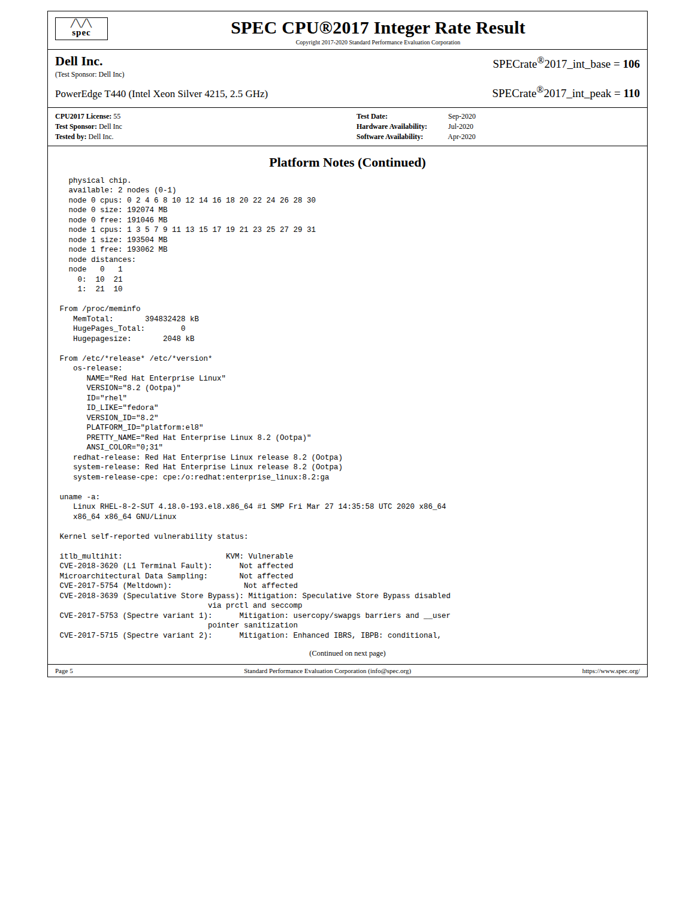╱╲╱╲
spec
SPEC CPU®2017 Integer Rate Result
Copyright 2017-2020 Standard Performance Evaluation Corporation
Dell Inc.
(Test Sponsor: Dell Inc)
SPECrate®2017_int_base = 106
PowerEdge T440 (Intel Xeon Silver 4215, 2.5 GHz)
SPECrate®2017_int_peak = 110
CPU2017 License: 55
Test Date: Sep-2020
Test Sponsor: Dell Inc
Hardware Availability: Jul-2020
Tested by: Dell Inc.
Software Availability: Apr-2020
Platform Notes (Continued)
   physical chip.
   available: 2 nodes (0-1)
   node 0 cpus: 0 2 4 6 8 10 12 14 16 18 20 22 24 26 28 30
   node 0 size: 192074 MB
   node 0 free: 191046 MB
   node 1 cpus: 1 3 5 7 9 11 13 15 17 19 21 23 25 27 29 31
   node 1 size: 193504 MB
   node 1 free: 193062 MB
   node distances:
   node   0   1
     0:  10  21
     1:  21  10

 From /proc/meminfo
    MemTotal:       394832428 kB
    HugePages_Total:        0
    Hugepagesize:       2048 kB

 From /etc/*release* /etc/*version*
    os-release:
       NAME="Red Hat Enterprise Linux"
       VERSION="8.2 (Ootpa)"
       ID="rhel"
       ID_LIKE="fedora"
       VERSION_ID="8.2"
       PLATFORM_ID="platform:el8"
       PRETTY_NAME="Red Hat Enterprise Linux 8.2 (Ootpa)"
       ANSI_COLOR="0;31"
    redhat-release: Red Hat Enterprise Linux release 8.2 (Ootpa)
    system-release: Red Hat Enterprise Linux release 8.2 (Ootpa)
    system-release-cpe: cpe:/o:redhat:enterprise_linux:8.2:ga

 uname -a:
    Linux RHEL-8-2-SUT 4.18.0-193.el8.x86_64 #1 SMP Fri Mar 27 14:35:58 UTC 2020 x86_64
    x86_64 x86_64 GNU/Linux

 Kernel self-reported vulnerability status:

 itlb_multihit:                       KVM: Vulnerable
 CVE-2018-3620 (L1 Terminal Fault):      Not affected
 Microarchitectural Data Sampling:       Not affected
 CVE-2017-5754 (Meltdown):                Not affected
 CVE-2018-3639 (Speculative Store Bypass): Mitigation: Speculative Store Bypass disabled
                                  via prctl and seccomp
 CVE-2017-5753 (Spectre variant 1):      Mitigation: usercopy/swapgs barriers and __user
                                  pointer sanitization
 CVE-2017-5715 (Spectre variant 2):      Mitigation: Enhanced IBRS, IBPB: conditional,
(Continued on next page)
Page 5
Standard Performance Evaluation Corporation (info@spec.org)
https://www.spec.org/